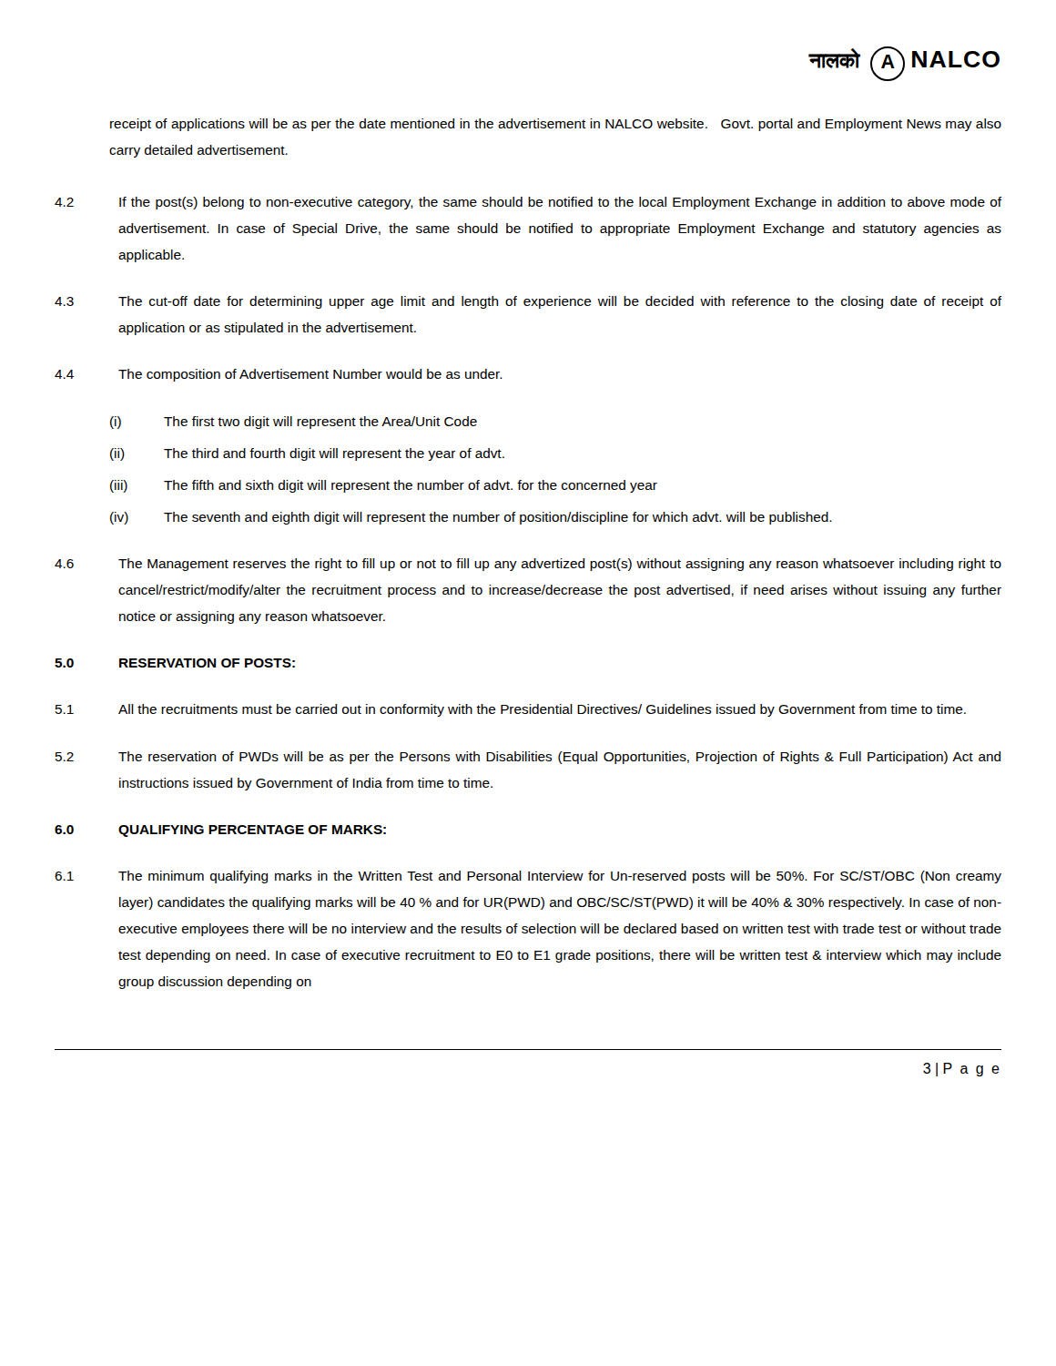नालकोANALCO
receipt of applications will be as per the date mentioned in the advertisement in NALCO website. Govt. portal and Employment News may also carry detailed advertisement.
4.2
If the post(s) belong to non-executive category, the same should be notified to the local Employment Exchange in addition to above mode of advertisement. In case of Special Drive, the same should be notified to appropriate Employment Exchange and statutory agencies as applicable.
4.3
The cut-off date for determining upper age limit and length of experience will be decided with reference to the closing date of receipt of application or as stipulated in the advertisement.
4.4
The composition of Advertisement Number would be as under.
(i) The first two digit will represent the Area/Unit Code
(ii) The third and fourth digit will represent the year of advt.
(iii) The fifth and sixth digit will represent the number of advt. for the concerned year
(iv) The seventh and eighth digit will represent the number of position/discipline for which advt. will be published.
4.6
The Management reserves the right to fill up or not to fill up any advertized post(s) without assigning any reason whatsoever including right to cancel/restrict/modify/alter the recruitment process and to increase/decrease the post advertised, if need arises without issuing any further notice or assigning any reason whatsoever.
5.0
RESERVATION OF POSTS:
5.1
All the recruitments must be carried out in conformity with the Presidential Directives/ Guidelines issued by Government from time to time.
5.2
The reservation of PWDs will be as per the Persons with Disabilities (Equal Opportunities, Projection of Rights & Full Participation) Act and instructions issued by Government of India from time to time.
6.0
QUALIFYING PERCENTAGE OF MARKS:
6.1
The minimum qualifying marks in the Written Test and Personal Interview for Un-reserved posts will be 50%. For SC/ST/OBC (Non creamy layer) candidates the qualifying marks will be 40 % and for UR(PWD) and OBC/SC/ST(PWD) it will be 40% & 30% respectively. In case of non-executive employees there will be no interview and the results of selection will be declared based on written test with trade test or without trade test depending on need. In case of executive recruitment to E0 to E1 grade positions, there will be written test & interview which may include group discussion depending on
3 | P a g e